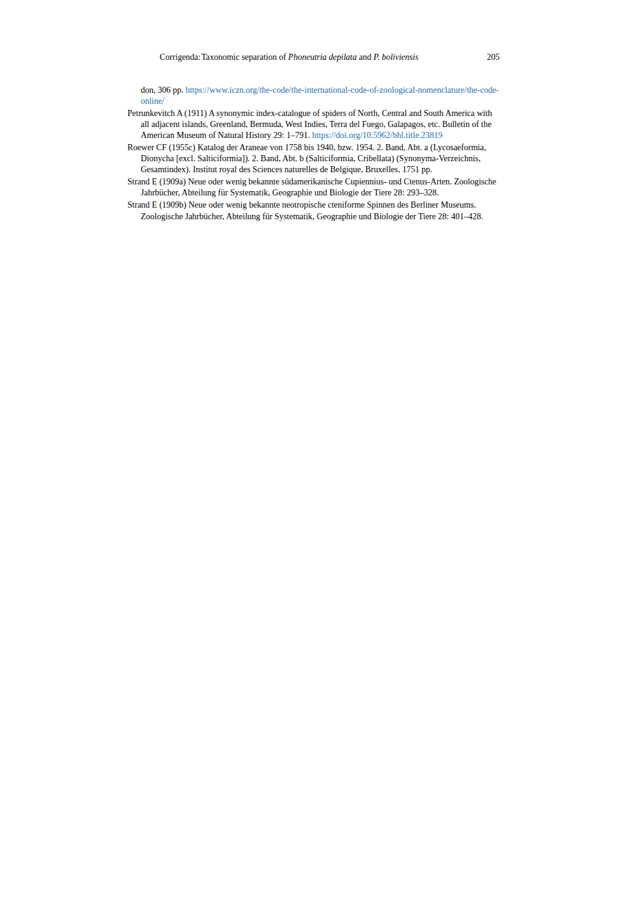Corrigenda: Taxonomic separation of Phoneutria depilata and P. boliviensis 205
don, 306 pp. https://www.iczn.org/the-code/the-international-code-of-zoological-nomenclature/the-code-online/
Petrunkevitch A (1911) A synonymic index-catalogue of spiders of North, Central and South America with all adjacent islands, Greenland, Bermuda, West Indies, Terra del Fuego, Galapagos, etc. Bulletin of the American Museum of Natural History 29: 1–791. https://doi.org/10.5962/bhl.title.23819
Roewer CF (1955c) Katalog der Araneae von 1758 bis 1940, bzw. 1954. 2. Band, Abt. a (Lycosaeformia, Dionycha [excl. Salticiformia]). 2. Band, Abt. b (Salticiformia, Cribellata) (Synonyma-Verzeichnis, Gesamtindex). Institut royal des Sciences naturelles de Belgique, Bruxelles, 1751 pp.
Strand E (1909a) Neue oder wenig bekannte südamerikanische Cupiennius- und Ctenus-Arten. Zoologische Jahrbücher, Abteilung für Systematik, Geographie und Biologie der Tiere 28: 293–328.
Strand E (1909b) Neue oder wenig bekannte neotropische cteniforme Spinnen des Berliner Museums. Zoologische Jahrbücher, Abteilung für Systematik, Geographie und Biologie der Tiere 28: 401–428.